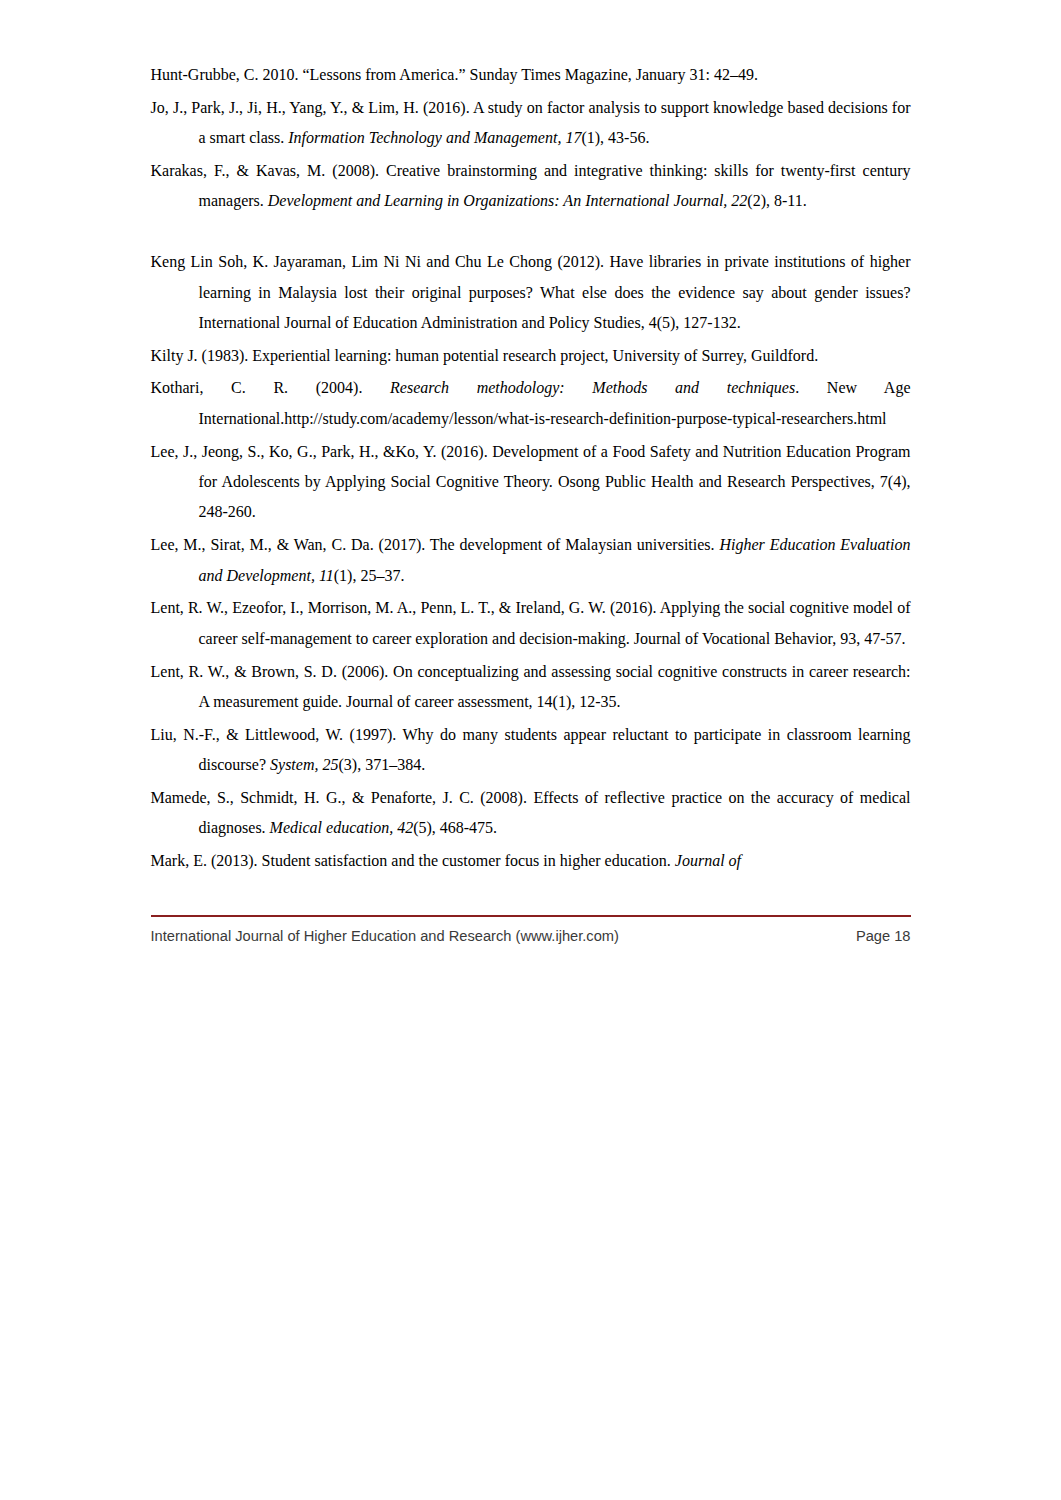Hunt-Grubbe, C. 2010. “Lessons from America.” Sunday Times Magazine, January 31: 42–49.
Jo, J., Park, J., Ji, H., Yang, Y., & Lim, H. (2016). A study on factor analysis to support knowledge based decisions for a smart class. Information Technology and Management, 17(1), 43-56.
Karakas, F., & Kavas, M. (2008). Creative brainstorming and integrative thinking: skills for twenty-first century managers. Development and Learning in Organizations: An International Journal, 22(2), 8-11.
Keng Lin Soh, K. Jayaraman, Lim Ni Ni and Chu Le Chong (2012). Have libraries in private institutions of higher learning in Malaysia lost their original purposes? What else does the evidence say about gender issues? International Journal of Education Administration and Policy Studies, 4(5), 127-132.
Kilty J. (1983). Experiential learning: human potential research project, University of Surrey, Guildford.
Kothari, C. R. (2004). Research methodology: Methods and techniques. New Age International.http://study.com/academy/lesson/what-is-research-definition-purpose-typical-researchers.html
Lee, J., Jeong, S., Ko, G., Park, H., &Ko, Y. (2016). Development of a Food Safety and Nutrition Education Program for Adolescents by Applying Social Cognitive Theory. Osong Public Health and Research Perspectives, 7(4), 248-260.
Lee, M., Sirat, M., & Wan, C. Da. (2017). The development of Malaysian universities. Higher Education Evaluation and Development, 11(1), 25–37.
Lent, R. W., Ezeofor, I., Morrison, M. A., Penn, L. T., & Ireland, G. W. (2016). Applying the social cognitive model of career self-management to career exploration and decision-making. Journal of Vocational Behavior, 93, 47-57.
Lent, R. W., & Brown, S. D. (2006). On conceptualizing and assessing social cognitive constructs in career research: A measurement guide. Journal of career assessment, 14(1), 12-35.
Liu, N.-F., & Littlewood, W. (1997). Why do many students appear reluctant to participate in classroom learning discourse? System, 25(3), 371–384.
Mamede, S., Schmidt, H. G., & Penaforte, J. C. (2008). Effects of reflective practice on the accuracy of medical diagnoses. Medical education, 42(5), 468-475.
Mark, E. (2013). Student satisfaction and the customer focus in higher education. Journal of
International Journal of Higher Education and Research (www.ijher.com) Page 18